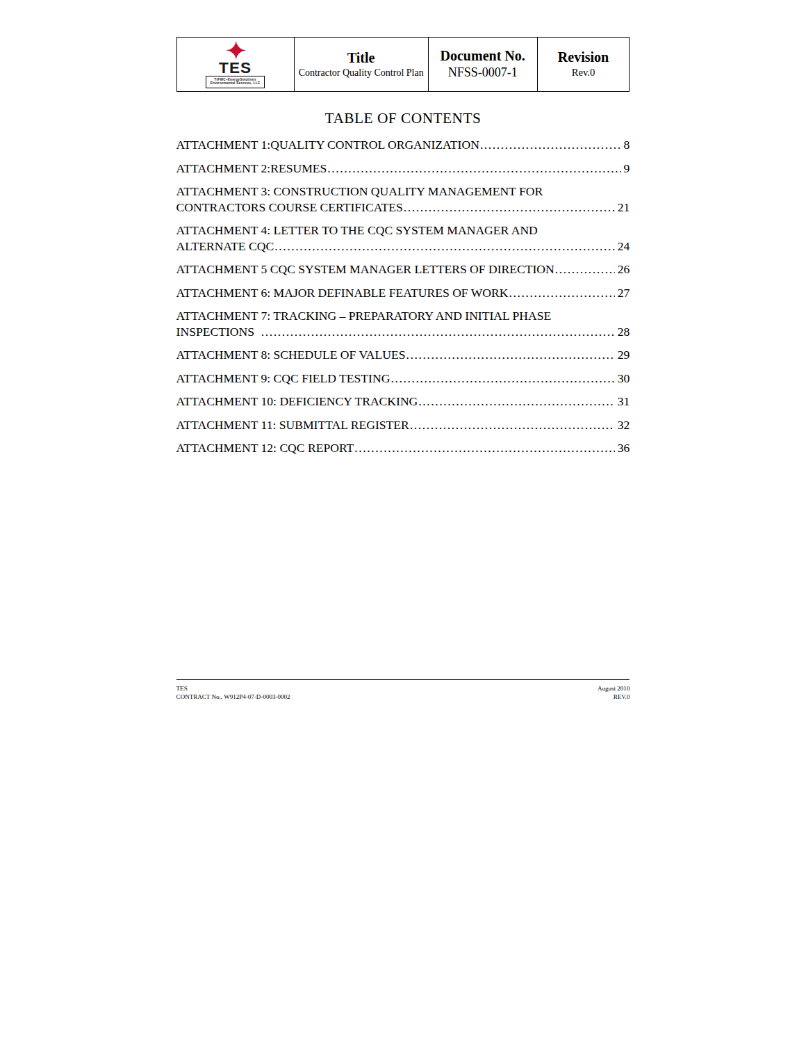| ✦ TES TtFWC–EnergySolutions Environmental Services, LLC | Title Contractor Quality Control Plan | Document No. NFSS-0007-1 | Revision Rev.0 |
TABLE OF CONTENTS
ATTACHMENT 1:QUALITY CONTROL ORGANIZATION ....................................................................................................... 8
ATTACHMENT 2:RESUMES ....................................................................................................... 9
ATTACHMENT 3: CONSTRUCTION QUALITY MANAGEMENT FOR
CONTRACTORS COURSE CERTIFICATES ....................................................................................................... 21
ATTACHMENT 4: LETTER TO THE CQC SYSTEM MANAGER AND
ALTERNATE CQC ....................................................................................................... 24
ATTACHMENT 5 CQC SYSTEM MANAGER LETTERS OF DIRECTION ....................................................................................................... 26
ATTACHMENT 6: MAJOR DEFINABLE FEATURES OF WORK ....................................................................................................... 27
ATTACHMENT 7: TRACKING – PREPARATORY AND INITIAL PHASE
INSPECTIONS ....................................................................................................... 28
ATTACHMENT 8: SCHEDULE OF VALUES ....................................................................................................... 29
ATTACHMENT 9: CQC FIELD TESTING ....................................................................................................... 30
ATTACHMENT 10: DEFICIENCY TRACKING ....................................................................................................... 31
ATTACHMENT 11: SUBMITTAL REGISTER ....................................................................................................... 32
ATTACHMENT 12: CQC REPORT ....................................................................................................... 36
TES
CONTRACT No., W912P4-07-D-0003-0002
August 2010
REV.0